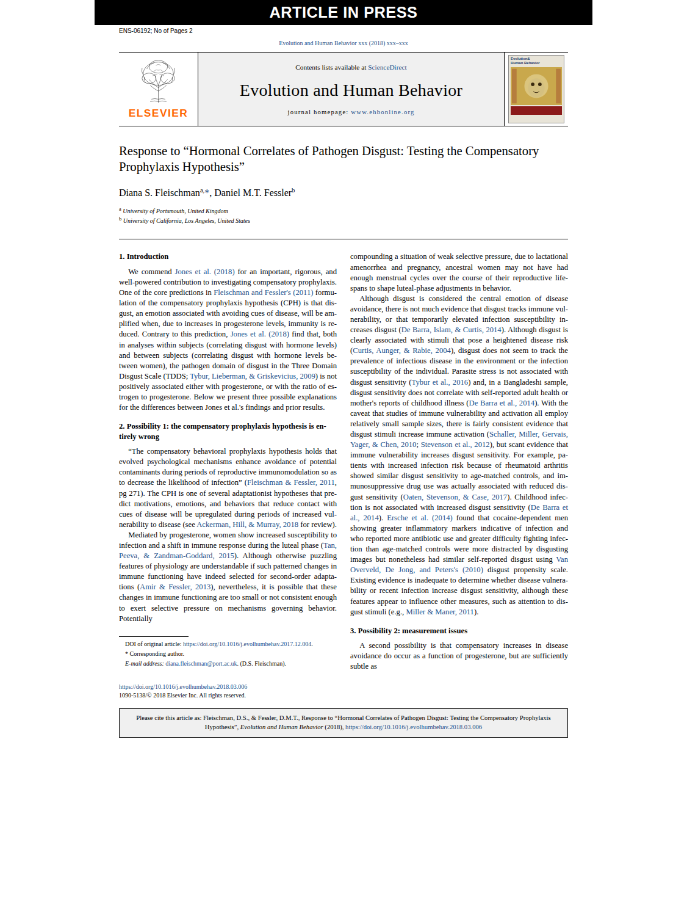ARTICLE IN PRESS
ENS-06192; No of Pages 2
Evolution and Human Behavior xxx (2018) xxx–xxx
ELSEVIER
Contents lists available at ScienceDirect
Evolution and Human Behavior
journal homepage: www.ehbonline.org
Evolution&
Human Behavior
Response to “Hormonal Correlates of Pathogen Disgust: Testing the Compensatory Prophylaxis Hypothesis”
Diana S. Fleischmana,*, Daniel M.T. Fesslerb
a University of Portsmouth, United Kingdom
b University of California, Los Angeles, United States
1. Introduction
We commend Jones et al. (2018) for an important, rigorous, and well-powered contribution to investigating compensatory prophylaxis. One of the core predictions in Fleischman and Fessler's (2011) formulation of the compensatory prophylaxis hypothesis (CPH) is that disgust, an emotion associated with avoiding cues of disease, will be amplified when, due to increases in progesterone levels, immunity is reduced. Contrary to this prediction, Jones et al. (2018) find that, both in analyses within subjects (correlating disgust with hormone levels) and between subjects (correlating disgust with hormone levels between women), the pathogen domain of disgust in the Three Domain Disgust Scale (TDDS; Tybur, Lieberman, & Griskevicius, 2009) is not positively associated either with progesterone, or with the ratio of estrogen to progesterone. Below we present three possible explanations for the differences between Jones et al.'s findings and prior results.
2. Possibility 1: the compensatory prophylaxis hypothesis is entirely wrong
“The compensatory behavioral prophylaxis hypothesis holds that evolved psychological mechanisms enhance avoidance of potential contaminants during periods of reproductive immunomodulation so as to decrease the likelihood of infection” (Fleischman & Fessler, 2011, pg 271). The CPH is one of several adaptationist hypotheses that predict motivations, emotions, and behaviors that reduce contact with cues of disease will be upregulated during periods of increased vulnerability to disease (see Ackerman, Hill, & Murray, 2018 for review).
Mediated by progesterone, women show increased susceptibility to infection and a shift in immune response during the luteal phase (Tan, Peeva, & Zandman-Goddard, 2015). Although otherwise puzzling features of physiology are understandable if such patterned changes in immune functioning have indeed selected for second-order adaptations (Amir & Fessler, 2013), nevertheless, it is possible that these changes in immune functioning are too small or not consistent enough to exert selective pressure on mechanisms governing behavior. Potentially
DOI of original article: https://doi.org/10.1016/j.evolhumbehav.2017.12.004.
* Corresponding author.
E-mail address: diana.fleischman@port.ac.uk. (D.S. Fleischman).
compounding a situation of weak selective pressure, due to lactational amenorrhea and pregnancy, ancestral women may not have had enough menstrual cycles over the course of their reproductive lifespans to shape luteal-phase adjustments in behavior.
Although disgust is considered the central emotion of disease avoidance, there is not much evidence that disgust tracks immune vulnerability, or that temporarily elevated infection susceptibility increases disgust (De Barra, Islam, & Curtis, 2014). Although disgust is clearly associated with stimuli that pose a heightened disease risk (Curtis, Aunger, & Rabie, 2004), disgust does not seem to track the prevalence of infectious disease in the environment or the infection susceptibility of the individual. Parasite stress is not associated with disgust sensitivity (Tybur et al., 2016) and, in a Bangladeshi sample, disgust sensitivity does not correlate with self-reported adult health or mother's reports of childhood illness (De Barra et al., 2014). With the caveat that studies of immune vulnerability and activation all employ relatively small sample sizes, there is fairly consistent evidence that disgust stimuli increase immune activation (Schaller, Miller, Gervais, Yager, & Chen, 2010; Stevenson et al., 2012), but scant evidence that immune vulnerability increases disgust sensitivity. For example, patients with increased infection risk because of rheumatoid arthritis showed similar disgust sensitivity to age-matched controls, and immunosuppressive drug use was actually associated with reduced disgust sensitivity (Oaten, Stevenson, & Case, 2017). Childhood infection is not associated with increased disgust sensitivity (De Barra et al., 2014). Ersche et al. (2014) found that cocaine-dependent men showing greater inflammatory markers indicative of infection and who reported more antibiotic use and greater difficulty fighting infection than age-matched controls were more distracted by disgusting images but nonetheless had similar self-reported disgust using Van Overveld, De Jong, and Peters's (2010) disgust propensity scale. Existing evidence is inadequate to determine whether disease vulnerability or recent infection increase disgust sensitivity, although these features appear to influence other measures, such as attention to disgust stimuli (e.g., Miller & Maner, 2011).
3. Possibility 2: measurement issues
A second possibility is that compensatory increases in disease avoidance do occur as a function of progesterone, but are sufficiently subtle as
https://doi.org/10.1016/j.evolhumbehav.2018.03.006
1090-5138/© 2018 Elsevier Inc. All rights reserved.
Please cite this article as: Fleischman, D.S., & Fessler, D.M.T., Response to “Hormonal Correlates of Pathogen Disgust: Testing the Compensatory Prophylaxis Hypothesis”, Evolution and Human Behavior (2018), https://doi.org/10.1016/j.evolhumbehav.2018.03.006